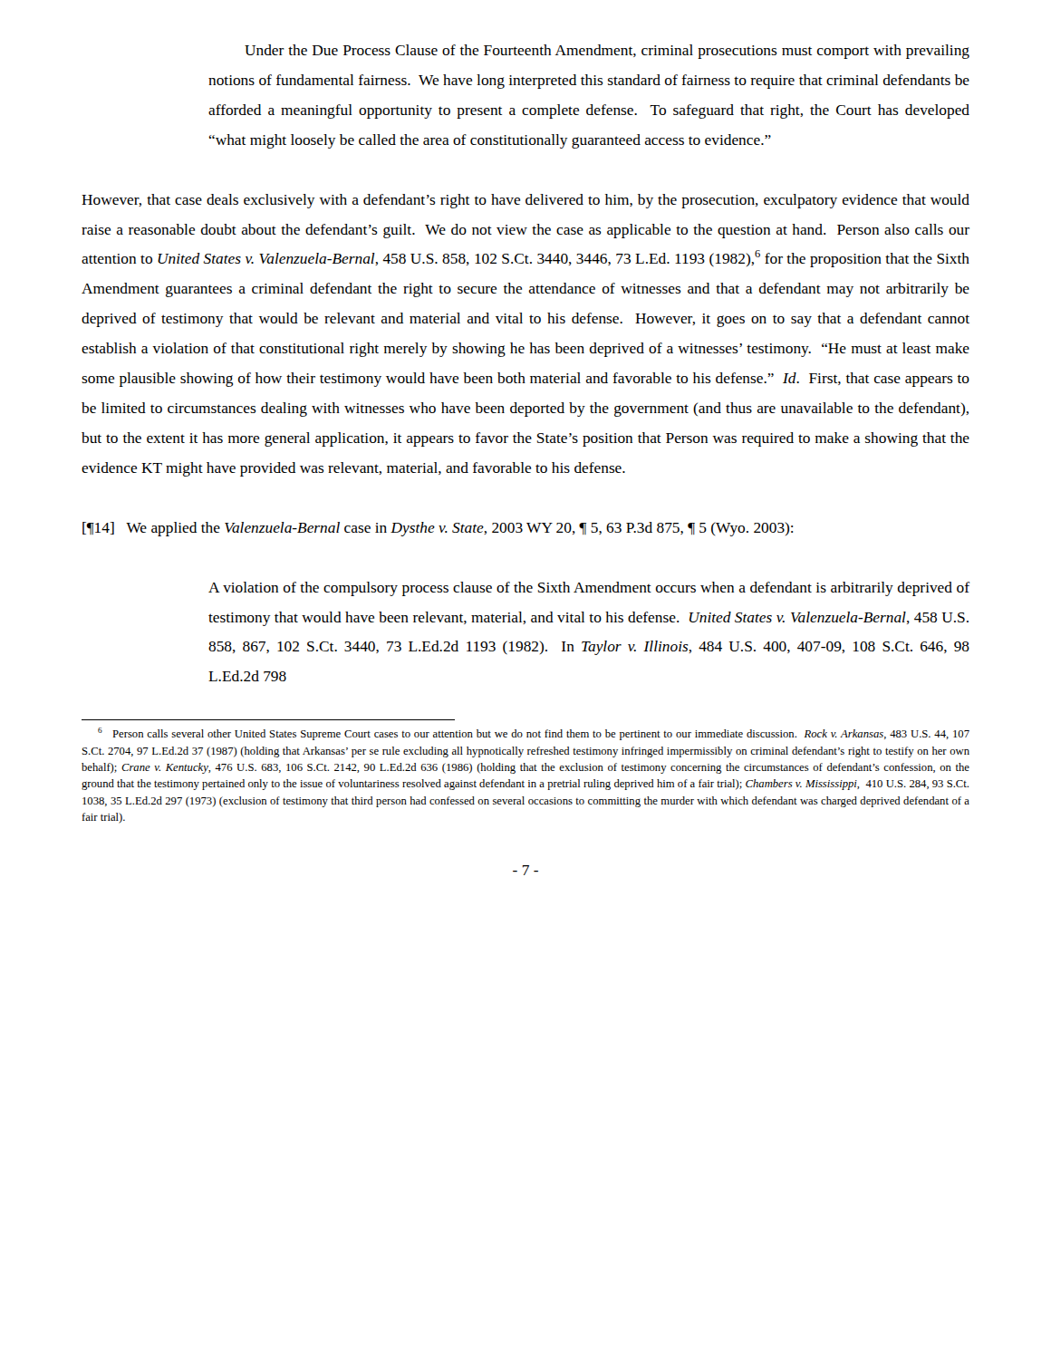Under the Due Process Clause of the Fourteenth Amendment, criminal prosecutions must comport with prevailing notions of fundamental fairness. We have long interpreted this standard of fairness to require that criminal defendants be afforded a meaningful opportunity to present a complete defense. To safeguard that right, the Court has developed “what might loosely be called the area of constitutionally guaranteed access to evidence.”
However, that case deals exclusively with a defendant’s right to have delivered to him, by the prosecution, exculpatory evidence that would raise a reasonable doubt about the defendant’s guilt. We do not view the case as applicable to the question at hand. Person also calls our attention to United States v. Valenzuela-Bernal, 458 U.S. 858, 102 S.Ct. 3440, 3446, 73 L.Ed. 1193 (1982),6 for the proposition that the Sixth Amendment guarantees a criminal defendant the right to secure the attendance of witnesses and that a defendant may not arbitrarily be deprived of testimony that would be relevant and material and vital to his defense. However, it goes on to say that a defendant cannot establish a violation of that constitutional right merely by showing he has been deprived of a witnesses’ testimony. “He must at least make some plausible showing of how their testimony would have been both material and favorable to his defense.” Id. First, that case appears to be limited to circumstances dealing with witnesses who have been deported by the government (and thus are unavailable to the defendant), but to the extent it has more general application, it appears to favor the State’s position that Person was required to make a showing that the evidence KT might have provided was relevant, material, and favorable to his defense.
[¶14] We applied the Valenzuela-Bernal case in Dysthe v. State, 2003 WY 20, ¶ 5, 63 P.3d 875, ¶ 5 (Wyo. 2003):
A violation of the compulsory process clause of the Sixth Amendment occurs when a defendant is arbitrarily deprived of testimony that would have been relevant, material, and vital to his defense. United States v. Valenzuela-Bernal, 458 U.S. 858, 867, 102 S.Ct. 3440, 73 L.Ed.2d 1193 (1982). In Taylor v. Illinois, 484 U.S. 400, 407-09, 108 S.Ct. 646, 98 L.Ed.2d 798
6 Person calls several other United States Supreme Court cases to our attention but we do not find them to be pertinent to our immediate discussion. Rock v. Arkansas, 483 U.S. 44, 107 S.Ct. 2704, 97 L.Ed.2d 37 (1987) (holding that Arkansas’ per se rule excluding all hypnotically refreshed testimony infringed impermissibly on criminal defendant’s right to testify on her own behalf); Crane v. Kentucky, 476 U.S. 683, 106 S.Ct. 2142, 90 L.Ed.2d 636 (1986) (holding that the exclusion of testimony concerning the circumstances of defendant’s confession, on the ground that the testimony pertained only to the issue of voluntariness resolved against defendant in a pretrial ruling deprived him of a fair trial); Chambers v. Mississippi, 410 U.S. 284, 93 S.Ct. 1038, 35 L.Ed.2d 297 (1973) (exclusion of testimony that third person had confessed on several occasions to committing the murder with which defendant was charged deprived defendant of a fair trial).
- 7 -